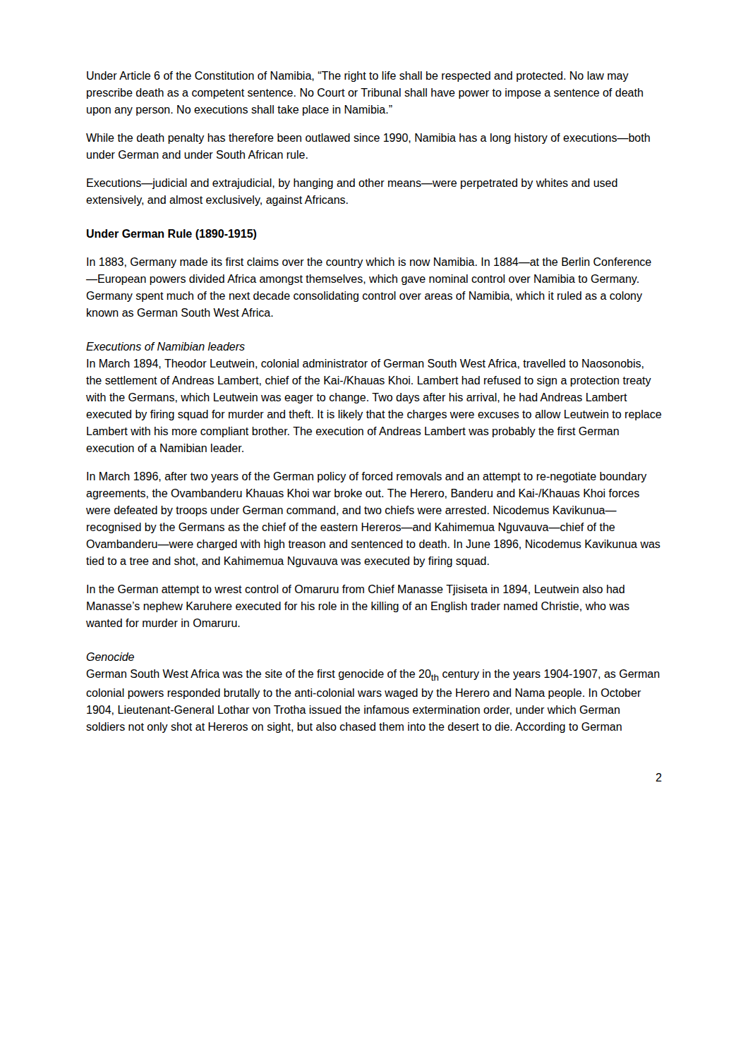Under Article 6 of the Constitution of Namibia, “The right to life shall be respected and protected. No law may prescribe death as a competent sentence. No Court or Tribunal shall have power to impose a sentence of death upon any person. No executions shall take place in Namibia.”
While the death penalty has therefore been outlawed since 1990, Namibia has a long history of executions—both under German and under South African rule.
Executions—judicial and extrajudicial, by hanging and other means—were perpetrated by whites and used extensively, and almost exclusively, against Africans.
Under German Rule (1890-1915)
In 1883, Germany made its first claims over the country which is now Namibia. In 1884—at the Berlin Conference—European powers divided Africa amongst themselves, which gave nominal control over Namibia to Germany. Germany spent much of the next decade consolidating control over areas of Namibia, which it ruled as a colony known as German South West Africa.
Executions of Namibian leaders
In March 1894, Theodor Leutwein, colonial administrator of German South West Africa, travelled to Naosonobis, the settlement of Andreas Lambert, chief of the Kai-/Khauas Khoi. Lambert had refused to sign a protection treaty with the Germans, which Leutwein was eager to change. Two days after his arrival, he had Andreas Lambert executed by firing squad for murder and theft. It is likely that the charges were excuses to allow Leutwein to replace Lambert with his more compliant brother. The execution of Andreas Lambert was probably the first German execution of a Namibian leader.
In March 1896, after two years of the German policy of forced removals and an attempt to re-negotiate boundary agreements, the Ovambanderu Khauas Khoi war broke out. The Herero, Banderu and Kai-/Khauas Khoi forces were defeated by troops under German command, and two chiefs were arrested. Nicodemus Kavikunua—recognised by the Germans as the chief of the eastern Hereros—and Kahimemua Nguvauva—chief of the Ovambanderu—were charged with high treason and sentenced to death. In June 1896, Nicodemus Kavikunua was tied to a tree and shot, and Kahimemua Nguvauva was executed by firing squad.
In the German attempt to wrest control of Omaruru from Chief Manasse Tjisiseta in 1894, Leutwein also had Manasse’s nephew Karuhere executed for his role in the killing of an English trader named Christie, who was wanted for murder in Omaruru.
Genocide
German South West Africa was the site of the first genocide of the 20th century in the years 1904-1907, as German colonial powers responded brutally to the anti-colonial wars waged by the Herero and Nama people. In October 1904, Lieutenant-General Lothar von Trotha issued the infamous extermination order, under which German soldiers not only shot at Hereros on sight, but also chased them into the desert to die. According to German
2